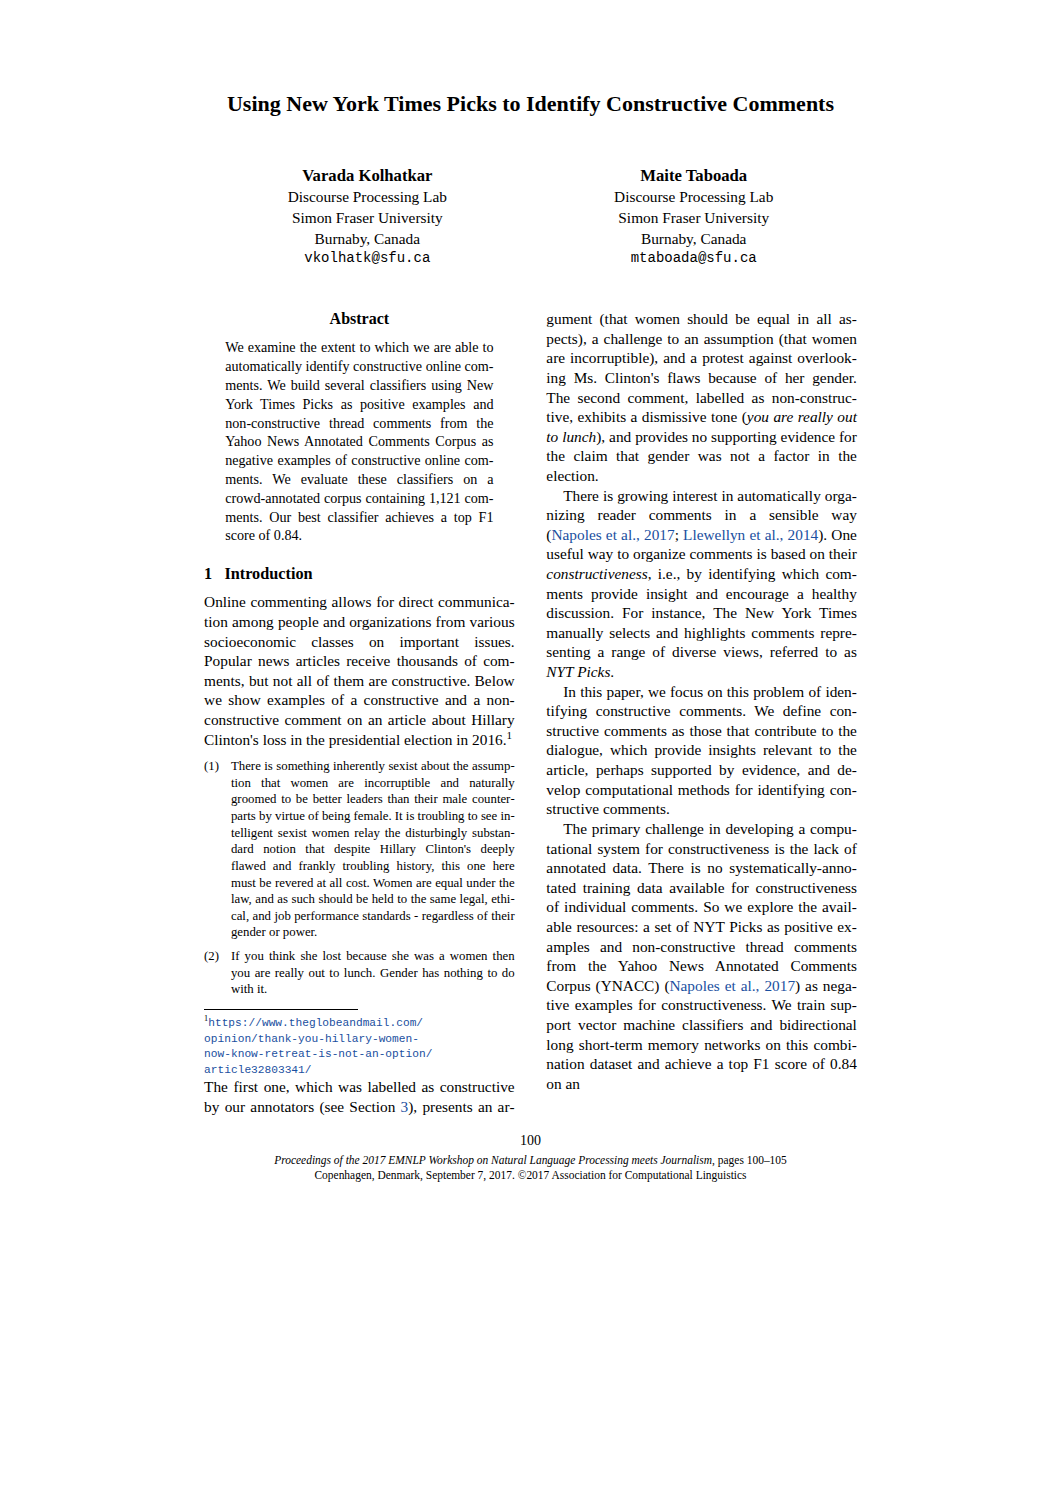Using New York Times Picks to Identify Constructive Comments
| Varada Kolhatkar Discourse Processing Lab Simon Fraser University Burnaby, Canada vkolhatk@sfu.ca | Maite Taboada Discourse Processing Lab Simon Fraser University Burnaby, Canada mtaboada@sfu.ca |
Abstract
We examine the extent to which we are able to automatically identify constructive online comments. We build several classifiers using New York Times Picks as positive examples and non-constructive thread comments from the Yahoo News Annotated Comments Corpus as negative examples of constructive online comments. We evaluate these classifiers on a crowd-annotated corpus containing 1,121 comments. Our best classifier achieves a top F1 score of 0.84.
1 Introduction
Online commenting allows for direct communication among people and organizations from various socioeconomic classes on important issues. Popular news articles receive thousands of comments, but not all of them are constructive. Below we show examples of a constructive and a non-constructive comment on an article about Hillary Clinton's loss in the presidential election in 2016.1
(1)
There is something inherently sexist about the assumption that women are incorruptible and naturally groomed to be better leaders than their male counterparts by virtue of being female. It is troubling to see intelligent sexist women relay the disturbingly substandard notion that despite Hillary Clinton's deeply flawed and frankly troubling history, this one here must be revered at all cost. Women are equal under the law, and as such should be held to the same legal, ethical, and job performance standards - regardless of their gender or power.
(2)
If you think she lost because she was a women then you are really out to lunch. Gender has nothing to do with it.
1https://www.theglobeandmail.com/
opinion/thank-you-hillary-women-
now-know-retreat-is-not-an-option/
article32803341/
The first one, which was labelled as constructive by our annotators (see Section 3), presents an argument (that women should be equal in all aspects), a challenge to an assumption (that women are incorruptible), and a protest against overlooking Ms. Clinton's flaws because of her gender. The second comment, labelled as non-constructive, exhibits a dismissive tone (you are really out to lunch), and provides no supporting evidence for the claim that gender was not a factor in the election.
There is growing interest in automatically organizing reader comments in a sensible way (Napoles et al., 2017; Llewellyn et al., 2014). One useful way to organize comments is based on their constructiveness, i.e., by identifying which comments provide insight and encourage a healthy discussion. For instance, The New York Times manually selects and highlights comments representing a range of diverse views, referred to as NYT Picks.
In this paper, we focus on this problem of identifying constructive comments. We define constructive comments as those that contribute to the dialogue, which provide insights relevant to the article, perhaps supported by evidence, and develop computational methods for identifying constructive comments.
The primary challenge in developing a computational system for constructiveness is the lack of annotated data. There is no systematically-annotated training data available for constructiveness of individual comments. So we explore the available resources: a set of NYT Picks as positive examples and non-constructive thread comments from the Yahoo News Annotated Comments Corpus (YNACC) (Napoles et al., 2017) as negative examples for constructiveness. We train support vector machine classifiers and bidirectional long short-term memory networks on this combination dataset and achieve a top F1 score of 0.84 on an
100
Proceedings of the 2017 EMNLP Workshop on Natural Language Processing meets Journalism, pages 100–105
Copenhagen, Denmark, September 7, 2017. ©2017 Association for Computational Linguistics